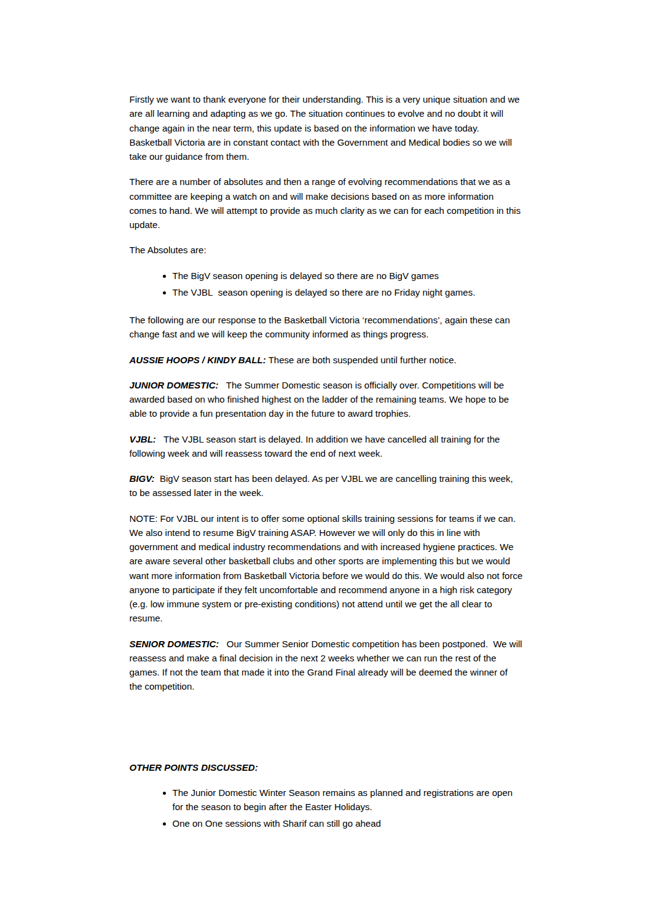Firstly we want to thank everyone for their understanding. This is a very unique situation and we are all learning and adapting as we go. The situation continues to evolve and no doubt it will change again in the near term, this update is based on the information we have today. Basketball Victoria are in constant contact with the Government and Medical bodies so we will take our guidance from them.
There are a number of absolutes and then a range of evolving recommendations that we as a committee are keeping a watch on and will make decisions based on as more information comes to hand. We will attempt to provide as much clarity as we can for each competition in this update.
The Absolutes are:
The BigV season opening is delayed so there are no BigV games
The VJBL season opening is delayed so there are no Friday night games.
The following are our response to the Basketball Victoria ‘recommendations’, again these can change fast and we will keep the community informed as things progress.
AUSSIE HOOPS / KINDY BALL: These are both suspended until further notice.
JUNIOR DOMESTIC: The Summer Domestic season is officially over. Competitions will be awarded based on who finished highest on the ladder of the remaining teams. We hope to be able to provide a fun presentation day in the future to award trophies.
VJBL: The VJBL season start is delayed. In addition we have cancelled all training for the following week and will reassess toward the end of next week.
BIGV: BigV season start has been delayed. As per VJBL we are cancelling training this week, to be assessed later in the week.
NOTE: For VJBL our intent is to offer some optional skills training sessions for teams if we can. We also intend to resume BigV training ASAP. However we will only do this in line with government and medical industry recommendations and with increased hygiene practices. We are aware several other basketball clubs and other sports are implementing this but we would want more information from Basketball Victoria before we would do this. We would also not force anyone to participate if they felt uncomfortable and recommend anyone in a high risk category (e.g. low immune system or pre-existing conditions) not attend until we get the all clear to resume.
SENIOR DOMESTIC: Our Summer Senior Domestic competition has been postponed. We will reassess and make a final decision in the next 2 weeks whether we can run the rest of the games. If not the team that made it into the Grand Final already will be deemed the winner of the competition.
OTHER POINTS DISCUSSED:
The Junior Domestic Winter Season remains as planned and registrations are open for the season to begin after the Easter Holidays.
One on One sessions with Sharif can still go ahead